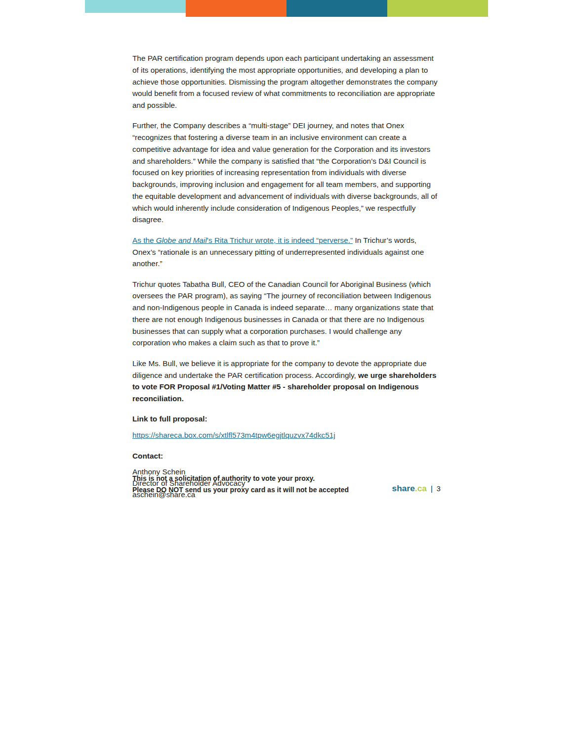The PAR certification program depends upon each participant undertaking an assessment of its operations, identifying the most appropriate opportunities, and developing a plan to achieve those opportunities. Dismissing the program altogether demonstrates the company would benefit from a focused review of what commitments to reconciliation are appropriate and possible.
Further, the Company describes a “multi-stage” DEI journey, and notes that Onex “recognizes that fostering a diverse team in an inclusive environment can create a competitive advantage for idea and value generation for the Corporation and its investors and shareholders.” While the company is satisfied that “the Corporation’s D&I Council is focused on key priorities of increasing representation from individuals with diverse backgrounds, improving inclusion and engagement for all team members, and supporting the equitable development and advancement of individuals with diverse backgrounds, all of which would inherently include consideration of Indigenous Peoples,” we respectfully disagree.
As the Globe and Mail’s Rita Trichur wrote, it is indeed “perverse.” In Trichur’s words, Onex’s “rationale is an unnecessary pitting of underrepresented individuals against one another.”
Trichur quotes Tabatha Bull, CEO of the Canadian Council for Aboriginal Business (which oversees the PAR program), as saying “The journey of reconciliation between Indigenous and non-Indigenous people in Canada is indeed separate… many organizations state that there are not enough Indigenous businesses in Canada or that there are no Indigenous businesses that can supply what a corporation purchases. I would challenge any corporation who makes a claim such as that to prove it.”
Like Ms. Bull, we believe it is appropriate for the company to devote the appropriate due diligence and undertake the PAR certification process. Accordingly, we urge shareholders to vote FOR Proposal #1/Voting Matter #5 - shareholder proposal on Indigenous reconciliation.
Link to full proposal:
https://shareca.box.com/s/xtlfl573m4tpw6egjtlquzvx74dkc51j
Contact:
Anthony Schein
Director of Shareholder Advocacy
aschein@share.ca
This is not a solicitation of authority to vote your proxy.
Please DO NOT send us your proxy card as it will not be accepted
share.ca | 3